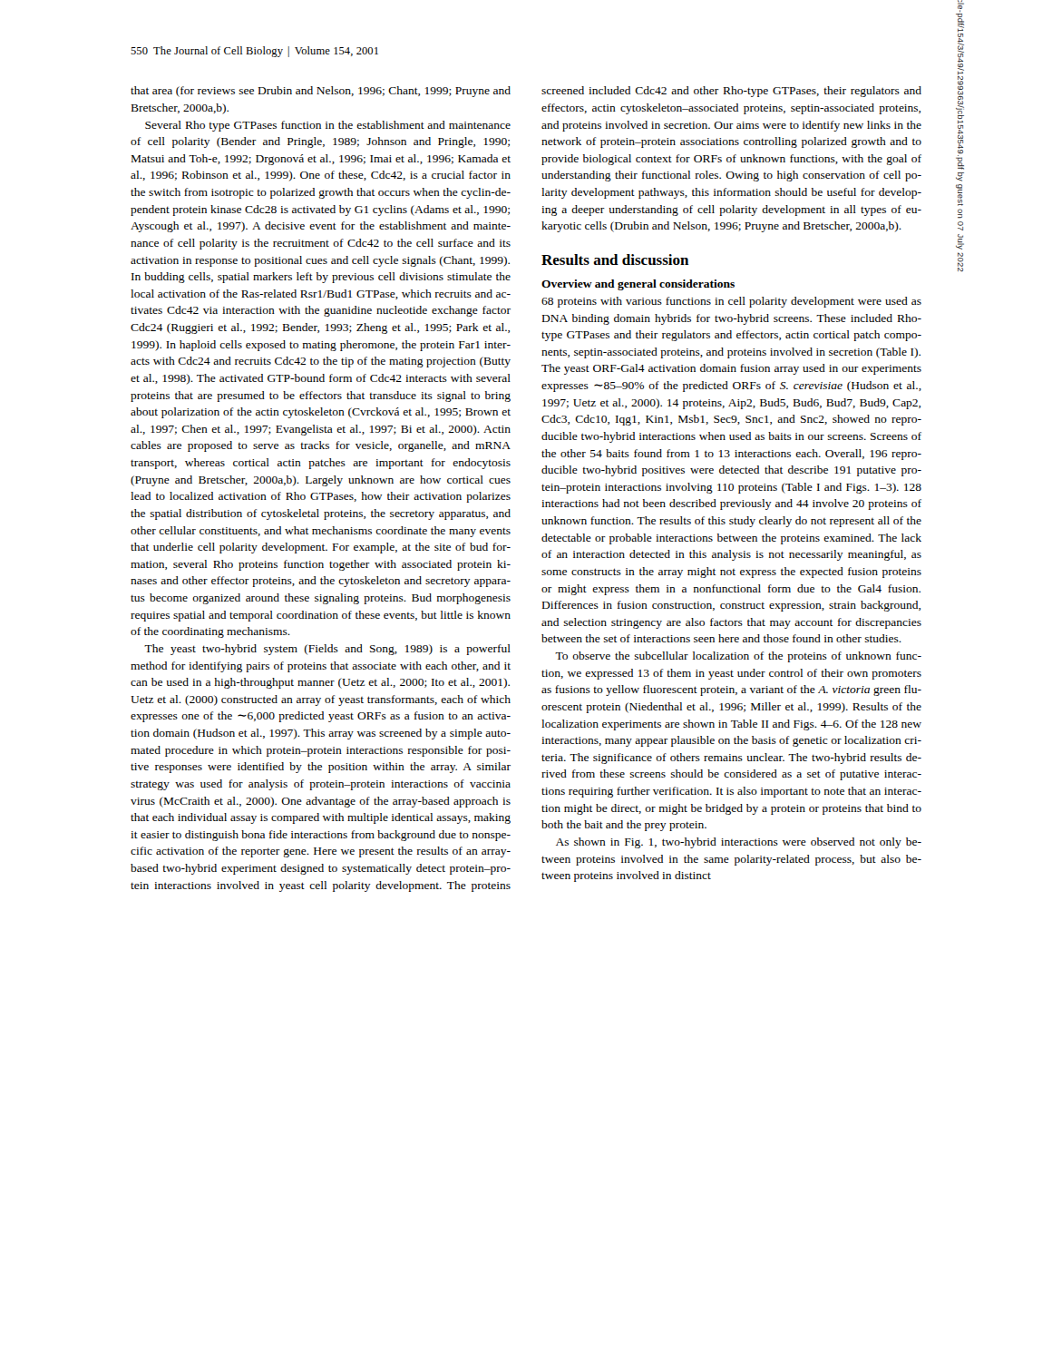550 The Journal of Cell Biology|Volume 154, 2001
Downloaded from http://rupress.org/jcb/article-pdf/154/3/549/1299363/jcb1543549.pdf by guest on 07 July 2022
that area (for reviews see Drubin and Nelson, 1996; Chant, 1999; Pruyne and Bretscher, 2000a,b).
Several Rho type GTPases function in the establishment and maintenance of cell polarity (Bender and Pringle, 1989; Johnson and Pringle, 1990; Matsui and Toh-e, 1992; Drgonová et al., 1996; Imai et al., 1996; Kamada et al., 1996; Robinson et al., 1999). One of these, Cdc42, is a crucial factor in the switch from isotropic to polarized growth that occurs when the cyclin-dependent protein kinase Cdc28 is activated by G1 cyclins (Adams et al., 1990; Ayscough et al., 1997). A decisive event for the establishment and maintenance of cell polarity is the recruitment of Cdc42 to the cell surface and its activation in response to positional cues and cell cycle signals (Chant, 1999). In budding cells, spatial markers left by previous cell divisions stimulate the local activation of the Ras-related Rsr1/Bud1 GTPase, which recruits and activates Cdc42 via interaction with the guanidine nucleotide exchange factor Cdc24 (Ruggieri et al., 1992; Bender, 1993; Zheng et al., 1995; Park et al., 1999). In haploid cells exposed to mating pheromone, the protein Far1 interacts with Cdc24 and recruits Cdc42 to the tip of the mating projection (Butty et al., 1998). The activated GTP-bound form of Cdc42 interacts with several proteins that are presumed to be effectors that transduce its signal to bring about polarization of the actin cytoskeleton (Cvrcková et al., 1995; Brown et al., 1997; Chen et al., 1997; Evangelista et al., 1997; Bi et al., 2000). Actin cables are proposed to serve as tracks for vesicle, organelle, and mRNA transport, whereas cortical actin patches are important for endocytosis (Pruyne and Bretscher, 2000a,b). Largely unknown are how cortical cues lead to localized activation of Rho GTPases, how their activation polarizes the spatial distribution of cytoskeletal proteins, the secretory apparatus, and other cellular constituents, and what mechanisms coordinate the many events that underlie cell polarity development. For example, at the site of bud formation, several Rho proteins function together with associated protein kinases and other effector proteins, and the cytoskeleton and secretory apparatus become organized around these signaling proteins. Bud morphogenesis requires spatial and temporal coordination of these events, but little is known of the coordinating mechanisms.
The yeast two-hybrid system (Fields and Song, 1989) is a powerful method for identifying pairs of proteins that associate with each other, and it can be used in a high-throughput manner (Uetz et al., 2000; Ito et al., 2001). Uetz et al. (2000) constructed an array of yeast transformants, each of which expresses one of the ∼6,000 predicted yeast ORFs as a fusion to an activation domain (Hudson et al., 1997). This array was screened by a simple automated procedure in which protein–protein interactions responsible for positive responses were identified by the position within the array. A similar strategy was used for analysis of protein–protein interactions of vaccinia virus (McCraith et al., 2000). One advantage of the array-based approach is that each individual assay is compared with multiple identical assays, making it easier to distinguish bona fide interactions from background due to nonspecific activation of the reporter gene. Here we present the results of an array-based two-hybrid experiment designed to systematically detect protein–protein interactions involved in yeast cell polarity development. The proteins screened included Cdc42 and other Rho-type GTPases, their regulators and effectors, actin cytoskeleton–associated proteins, septin-associated proteins, and proteins involved in secretion. Our aims were to identify new links in the network of protein–protein associations controlling polarized growth and to provide biological context for ORFs of unknown functions, with the goal of understanding their functional roles. Owing to high conservation of cell polarity development pathways, this information should be useful for developing a deeper understanding of cell polarity development in all types of eukaryotic cells (Drubin and Nelson, 1996; Pruyne and Bretscher, 2000a,b).
Results and discussion
Overview and general considerations
68 proteins with various functions in cell polarity development were used as DNA binding domain hybrids for two-hybrid screens. These included Rho-type GTPases and their regulators and effectors, actin cortical patch components, septin-associated proteins, and proteins involved in secretion (Table I). The yeast ORF-Gal4 activation domain fusion array used in our experiments expresses ∼85–90% of the predicted ORFs of S. cerevisiae (Hudson et al., 1997; Uetz et al., 2000). 14 proteins, Aip2, Bud5, Bud6, Bud7, Bud9, Cap2, Cdc3, Cdc10, Iqg1, Kin1, Msb1, Sec9, Snc1, and Snc2, showed no reproducible two-hybrid interactions when used as baits in our screens. Screens of the other 54 baits found from 1 to 13 interactions each. Overall, 196 reproducible two-hybrid positives were detected that describe 191 putative protein–protein interactions involving 110 proteins (Table I and Figs. 1–3). 128 interactions had not been described previously and 44 involve 20 proteins of unknown function. The results of this study clearly do not represent all of the detectable or probable interactions between the proteins examined. The lack of an interaction detected in this analysis is not necessarily meaningful, as some constructs in the array might not express the expected fusion proteins or might express them in a nonfunctional form due to the Gal4 fusion. Differences in fusion construction, construct expression, strain background, and selection stringency are also factors that may account for discrepancies between the set of interactions seen here and those found in other studies.
To observe the subcellular localization of the proteins of unknown function, we expressed 13 of them in yeast under control of their own promoters as fusions to yellow fluorescent protein, a variant of the A. victoria green fluorescent protein (Niedenthal et al., 1996; Miller et al., 1999). Results of the localization experiments are shown in Table II and Figs. 4–6. Of the 128 new interactions, many appear plausible on the basis of genetic or localization criteria. The significance of others remains unclear. The two-hybrid results derived from these screens should be considered as a set of putative interactions requiring further verification. It is also important to note that an interaction might be direct, or might be bridged by a protein or proteins that bind to both the bait and the prey protein.
As shown in Fig. 1, two-hybrid interactions were observed not only between proteins involved in the same polarity-related process, but also between proteins involved in distinct